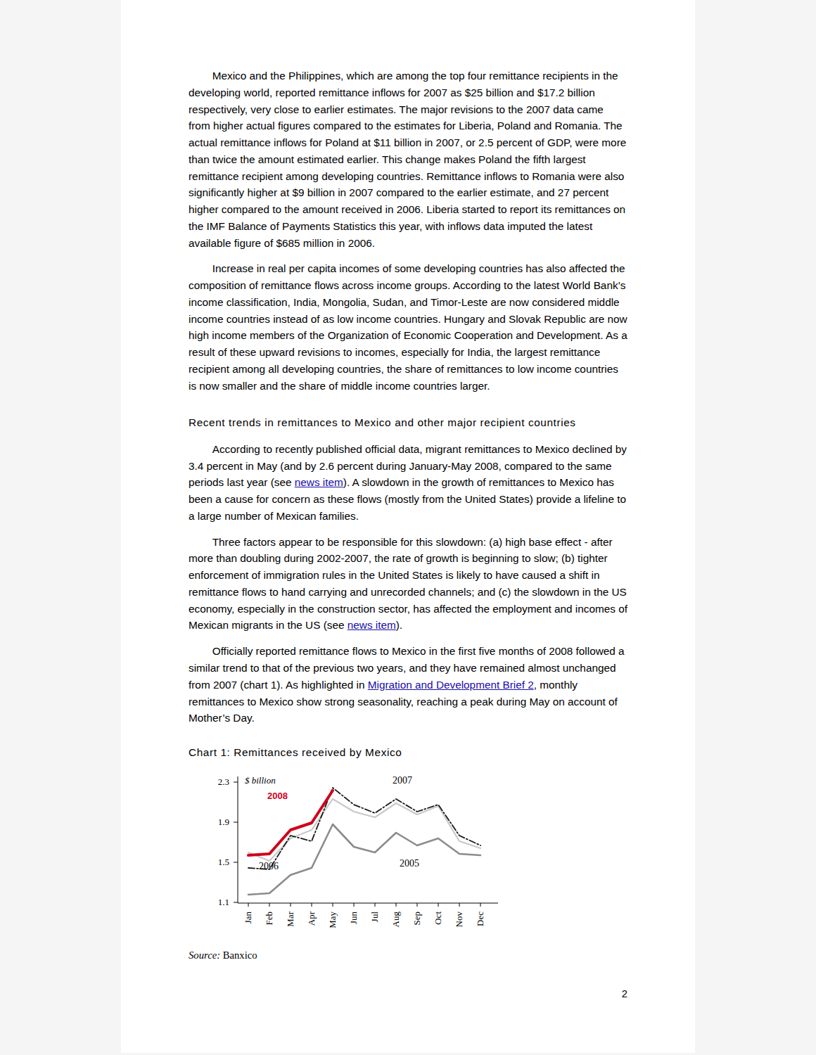Mexico and the Philippines, which are among the top four remittance recipients in the developing world, reported remittance inflows for 2007 as $25 billion and $17.2 billion respectively, very close to earlier estimates. The major revisions to the 2007 data came from higher actual figures compared to the estimates for Liberia, Poland and Romania. The actual remittance inflows for Poland at $11 billion in 2007, or 2.5 percent of GDP, were more than twice the amount estimated earlier. This change makes Poland the fifth largest remittance recipient among developing countries. Remittance inflows to Romania were also significantly higher at $9 billion in 2007 compared to the earlier estimate, and 27 percent higher compared to the amount received in 2006. Liberia started to report its remittances on the IMF Balance of Payments Statistics this year, with inflows data imputed the latest available figure of $685 million in 2006.
Increase in real per capita incomes of some developing countries has also affected the composition of remittance flows across income groups. According to the latest World Bank’s income classification, India, Mongolia, Sudan, and Timor-Leste are now considered middle income countries instead of as low income countries. Hungary and Slovak Republic are now high income members of the Organization of Economic Cooperation and Development. As a result of these upward revisions to incomes, especially for India, the largest remittance recipient among all developing countries, the share of remittances to low income countries is now smaller and the share of middle income countries larger.
Recent trends in remittances to Mexico and other major recipient countries
According to recently published official data, migrant remittances to Mexico declined by 3.4 percent in May (and by 2.6 percent during January-May 2008, compared to the same periods last year (see news item). A slowdown in the growth of remittances to Mexico has been a cause for concern as these flows (mostly from the United States) provide a lifeline to a large number of Mexican families.
Three factors appear to be responsible for this slowdown: (a) high base effect - after more than doubling during 2002-2007, the rate of growth is beginning to slow; (b) tighter enforcement of immigration rules in the United States is likely to have caused a shift in remittance flows to hand carrying and unrecorded channels; and (c) the slowdown in the US economy, especially in the construction sector, has affected the employment and incomes of Mexican migrants in the US (see news item).
Officially reported remittance flows to Mexico in the first five months of 2008 followed a similar trend to that of the previous two years, and they have remained almost unchanged from 2007 (chart 1). As highlighted in Migration and Development Brief 2, monthly remittances to Mexico show strong seasonality, reaching a peak during May on account of Mother’s Day.
Chart 1: Remittances received by Mexico
2.3 1.9 1.5 1.1 $ billion Jan Feb Mar Apr May Jun Jul Aug Sep Oct Nov Dec 2007 2008 2006 2005
Source: Banxico
2